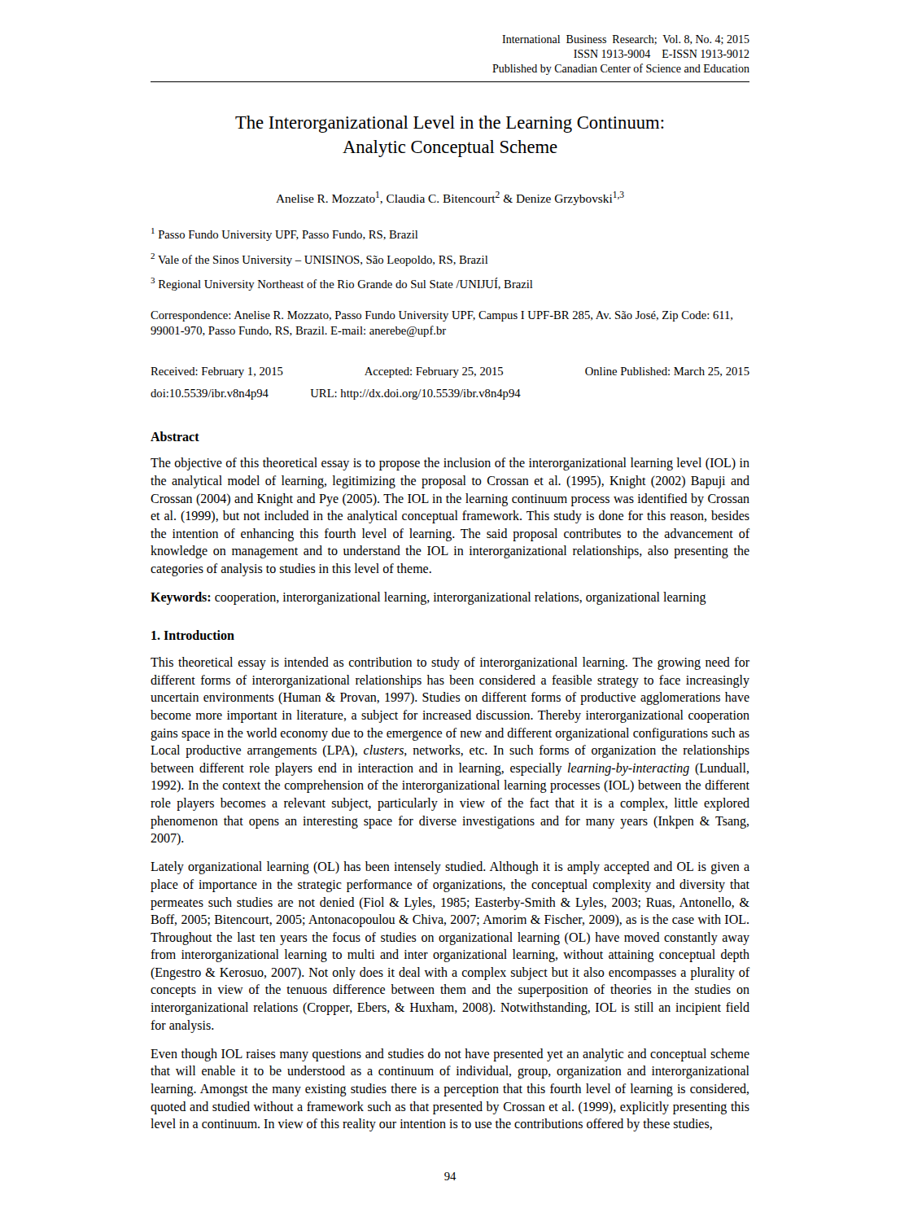International Business Research; Vol. 8, No. 4; 2015
ISSN 1913-9004 E-ISSN 1913-9012
Published by Canadian Center of Science and Education
The Interorganizational Level in the Learning Continuum:
Analytic Conceptual Scheme
Anelise R. Mozzato1, Claudia C. Bitencourt2 & Denize Grzybovski1,3
1 Passo Fundo University UPF, Passo Fundo, RS, Brazil
2 Vale of the Sinos University – UNISINOS, São Leopoldo, RS, Brazil
3 Regional University Northeast of the Rio Grande do Sul State /UNIJUÍ, Brazil
Correspondence: Anelise R. Mozzato, Passo Fundo University UPF, Campus I UPF-BR 285, Av. São José, Zip Code: 611, 99001-970, Passo Fundo, RS, Brazil. E-mail: anerebe@upf.br
Received: February 1, 2015 Accepted: February 25, 2015 Online Published: March 25, 2015
doi:10.5539/ibr.v8n4p94 URL: http://dx.doi.org/10.5539/ibr.v8n4p94
Abstract
The objective of this theoretical essay is to propose the inclusion of the interorganizational learning level (IOL) in the analytical model of learning, legitimizing the proposal to Crossan et al. (1995), Knight (2002) Bapuji and Crossan (2004) and Knight and Pye (2005). The IOL in the learning continuum process was identified by Crossan et al. (1999), but not included in the analytical conceptual framework. This study is done for this reason, besides the intention of enhancing this fourth level of learning. The said proposal contributes to the advancement of knowledge on management and to understand the IOL in interorganizational relationships, also presenting the categories of analysis to studies in this level of theme.
Keywords: cooperation, interorganizational learning, interorganizational relations, organizational learning
1. Introduction
This theoretical essay is intended as contribution to study of interorganizational learning. The growing need for different forms of interorganizational relationships has been considered a feasible strategy to face increasingly uncertain environments (Human & Provan, 1997). Studies on different forms of productive agglomerations have become more important in literature, a subject for increased discussion. Thereby interorganizational cooperation gains space in the world economy due to the emergence of new and different organizational configurations such as Local productive arrangements (LPA), clusters, networks, etc. In such forms of organization the relationships between different role players end in interaction and in learning, especially learning-by-interacting (Lunduall, 1992). In the context the comprehension of the interorganizational learning processes (IOL) between the different role players becomes a relevant subject, particularly in view of the fact that it is a complex, little explored phenomenon that opens an interesting space for diverse investigations and for many years (Inkpen & Tsang, 2007).
Lately organizational learning (OL) has been intensely studied. Although it is amply accepted and OL is given a place of importance in the strategic performance of organizations, the conceptual complexity and diversity that permeates such studies are not denied (Fiol & Lyles, 1985; Easterby-Smith & Lyles, 2003; Ruas, Antonello, & Boff, 2005; Bitencourt, 2005; Antonacopoulou & Chiva, 2007; Amorim & Fischer, 2009), as is the case with IOL. Throughout the last ten years the focus of studies on organizational learning (OL) have moved constantly away from interorganizational learning to multi and inter organizational learning, without attaining conceptual depth (Engestro & Kerosuo, 2007). Not only does it deal with a complex subject but it also encompasses a plurality of concepts in view of the tenuous difference between them and the superposition of theories in the studies on interorganizational relations (Cropper, Ebers, & Huxham, 2008). Notwithstanding, IOL is still an incipient field for analysis.
Even though IOL raises many questions and studies do not have presented yet an analytic and conceptual scheme that will enable it to be understood as a continuum of individual, group, organization and interorganizational learning. Amongst the many existing studies there is a perception that this fourth level of learning is considered, quoted and studied without a framework such as that presented by Crossan et al. (1999), explicitly presenting this level in a continuum. In view of this reality our intention is to use the contributions offered by these studies,
94